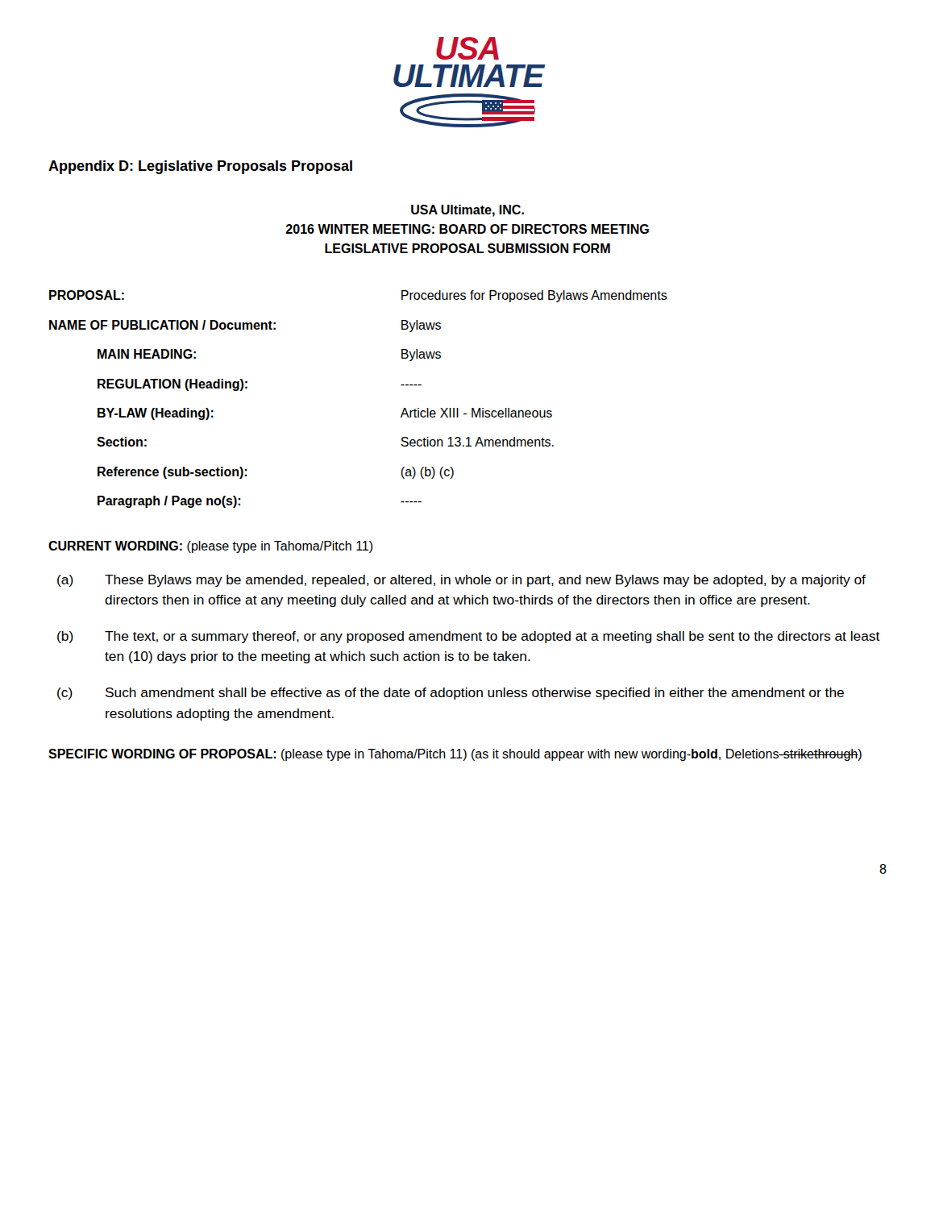USA
ULTIMATE
Appendix D: Legislative Proposals Proposal
USA Ultimate, INC.
2016 WINTER MEETING: BOARD OF DIRECTORS MEETING
LEGISLATIVE PROPOSAL SUBMISSION FORM
| PROPOSAL: | Procedures for Proposed Bylaws Amendments |
| NAME OF PUBLICATION / Document: | Bylaws |
| MAIN HEADING: | Bylaws |
| REGULATION (Heading): | ----- |
| BY-LAW (Heading): | Article XIII - Miscellaneous |
| Section: | Section 13.1 Amendments. |
| Reference (sub-section): | (a) (b) (c) |
| Paragraph / Page no(s): | ----- |
CURRENT WORDING: (please type in Tahoma/Pitch 11)
(a) These Bylaws may be amended, repealed, or altered, in whole or in part, and new Bylaws may be adopted, by a majority of directors then in office at any meeting duly called and at which two-thirds of the directors then in office are present.
(b) The text, or a summary thereof, or any proposed amendment to be adopted at a meeting shall be sent to the directors at least ten (10) days prior to the meeting at which such action is to be taken.
(c) Such amendment shall be effective as of the date of adoption unless otherwise specified in either the amendment or the resolutions adopting the amendment.
SPECIFIC WORDING OF PROPOSAL: (please type in Tahoma/Pitch 11) (as it should appear with new wording-bold, Deletions-strikethrough)
8